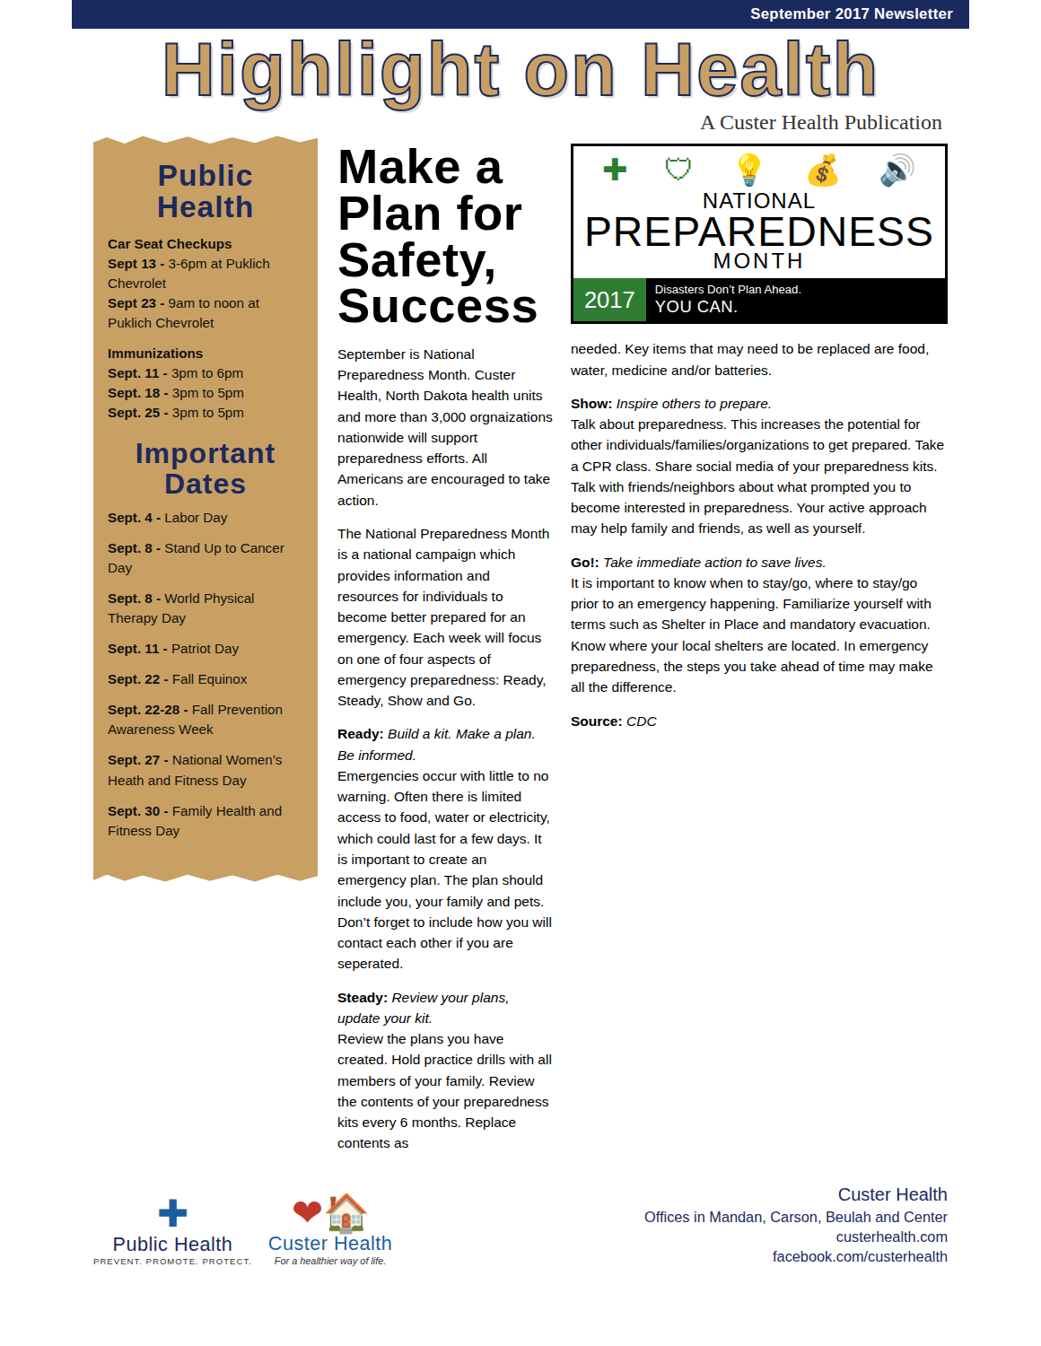September 2017 Newsletter
Highlight on Health
A Custer Health Publication
Public
Health
Car Seat Checkups
Sept 13 - 3-6pm at Puklich Chevrolet
Sept 23 - 9am to noon at Puklich Chevrolet
Immunizations
Sept. 11 - 3pm to 6pm
Sept. 18 - 3pm to 5pm
Sept. 25 - 3pm to 5pm
Important
Dates
Sept. 4 - Labor Day
Sept. 8 - Stand Up to Cancer Day
Sept. 8 - World Physical Therapy Day
Sept. 11 - Patriot Day
Sept. 22 - Fall Equinox
Sept. 22-28 - Fall Prevention Awareness Week
Sept. 27 - National Women’s Heath and Fitness Day
Sept. 30 - Family Health and Fitness Day
Make a Plan for Safety, Success
September is National Preparedness Month. Custer Health, North Dakota health units and more than 3,000 orgnaizations nationwide will support preparedness efforts. All Americans are encouraged to take action.
The National Preparedness Month is a national campaign which provides information and resources for individuals to become better prepared for an emergency. Each week will focus on one of four aspects of emergency preparedness: Ready, Steady, Show and Go.
Ready: Build a kit. Make a plan. Be informed.
Emergencies occur with little to no warning. Often there is limited access to food, water or electricity, which could last for a few days. It is important to create an emergency plan. The plan should include you, your family and pets. Don’t forget to include how you will contact each other if you are seperated.
Steady: Review your plans, update your kit.
Review the plans you have created. Hold practice drills with all members of your family. Review the contents of your preparedness kits every 6 months. Replace contents as
✚ 🛡 💡 💰 🔊
NATIONAL PREPAREDNESS MONTH
2017
Disasters Don’t Plan Ahead.
YOU CAN.
needed. Key items that may need to be replaced are food, water, medicine and/or batteries.
Show: Inspire others to prepare.
Talk about preparedness. This increases the potential for other individuals/families/organizations to get prepared. Take a CPR class. Share social media of your preparedness kits. Talk with friends/neighbors about what prompted you to become interested in preparedness. Your active approach may help family and friends, as well as yourself.
Go!: Take immediate action to save lives.
It is important to know when to stay/go, where to stay/go prior to an emergency happening. Familiarize yourself with terms such as Shelter in Place and mandatory evacuation. Know where your local shelters are located. In emergency preparedness, the steps you take ahead of time may make all the difference.
Source: CDC
✚
Public Health
Prevent. Promote. Protect.
❤🏠
Custer Health
For a healthier way of life.
Custer Health
Offices in Mandan, Carson, Beulah and Center
custerhealth.com
facebook.com/custerhealth